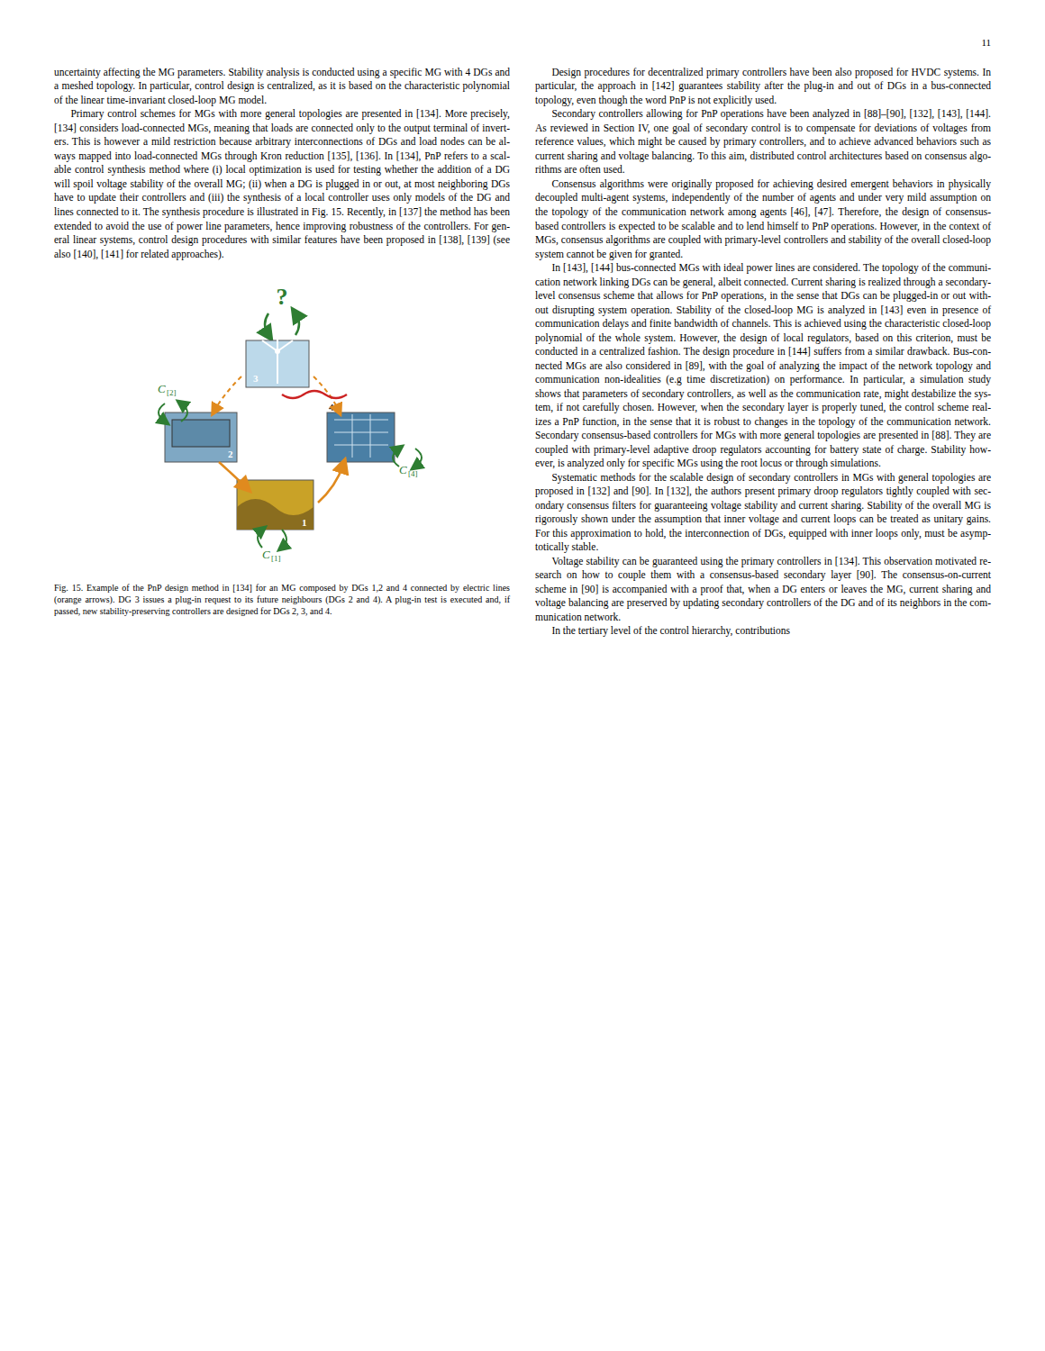11
uncertainty affecting the MG parameters. Stability analysis is conducted using a specific MG with 4 DGs and a meshed topology. In particular, control design is centralized, as it is based on the characteristic polynomial of the linear time-invariant closed-loop MG model.
Primary control schemes for MGs with more general topologies are presented in [134]. More precisely, [134] considers load-connected MGs, meaning that loads are connected only to the output terminal of inverters. This is however a mild restriction because arbitrary interconnections of DGs and load nodes can be always mapped into load-connected MGs through Kron reduction [135], [136]. In [134], PnP refers to a scalable control synthesis method where (i) local optimization is used for testing whether the addition of a DG will spoil voltage stability of the overall MG; (ii) when a DG is plugged in or out, at most neighboring DGs have to update their controllers and (iii) the synthesis of a local controller uses only models of the DG and lines connected to it. The synthesis procedure is illustrated in Fig. 15. Recently, in [137] the method has been extended to avoid the use of power line parameters, hence improving robustness of the controllers. For general linear systems, control design procedures with similar features have been proposed in [138], [139] (see also [140], [141] for related approaches).
? 3 2 4 1 C [2] C [4] C [1]
Fig. 15. Example of the PnP design method in [134] for an MG composed by DGs 1,2 and 4 connected by electric lines (orange arrows). DG 3 issues a plug-in request to its future neighbours (DGs 2 and 4). A plug-in test is executed and, if passed, new stability-preserving controllers are designed for DGs 2, 3, and 4.
Design procedures for decentralized primary controllers have been also proposed for HVDC systems. In particular, the approach in [142] guarantees stability after the plug-in and out of DGs in a bus-connected topology, even though the word PnP is not explicitly used.
Secondary controllers allowing for PnP operations have been analyzed in [88]–[90], [132], [143], [144]. As reviewed in Section IV, one goal of secondary control is to compensate for deviations of voltages from reference values, which might be caused by primary controllers, and to achieve advanced behaviors such as current sharing and voltage balancing. To this aim, distributed control architectures based on consensus algorithms are often used.
Consensus algorithms were originally proposed for achieving desired emergent behaviors in physically decoupled multi-agent systems, independently of the number of agents and under very mild assumption on the topology of the communication network among agents [46], [47]. Therefore, the design of consensus-based controllers is expected to be scalable and to lend himself to PnP operations. However, in the context of MGs, consensus algorithms are coupled with primary-level controllers and stability of the overall closed-loop system cannot be given for granted.
In [143], [144] bus-connected MGs with ideal power lines are considered. The topology of the communication network linking DGs can be general, albeit connected. Current sharing is realized through a secondary-level consensus scheme that allows for PnP operations, in the sense that DGs can be plugged-in or out without disrupting system operation. Stability of the closed-loop MG is analyzed in [143] even in presence of communication delays and finite bandwidth of channels. This is achieved using the characteristic closed-loop polynomial of the whole system. However, the design of local regulators, based on this criterion, must be conducted in a centralized fashion. The design procedure in [144] suffers from a similar drawback. Bus-connected MGs are also considered in [89], with the goal of analyzing the impact of the network topology and communication non-idealities (e.g time discretization) on performance. In particular, a simulation study shows that parameters of secondary controllers, as well as the communication rate, might destabilize the system, if not carefully chosen. However, when the secondary layer is properly tuned, the control scheme realizes a PnP function, in the sense that it is robust to changes in the topology of the communication network. Secondary consensus-based controllers for MGs with more general topologies are presented in [88]. They are coupled with primary-level adaptive droop regulators accounting for battery state of charge. Stability however, is analyzed only for specific MGs using the root locus or through simulations.
Systematic methods for the scalable design of secondary controllers in MGs with general topologies are proposed in [132] and [90]. In [132], the authors present primary droop regulators tightly coupled with secondary consensus filters for guaranteeing voltage stability and current sharing. Stability of the overall MG is rigorously shown under the assumption that inner voltage and current loops can be treated as unitary gains. For this approximation to hold, the interconnection of DGs, equipped with inner loops only, must be asymptotically stable.
Voltage stability can be guaranteed using the primary controllers in [134]. This observation motivated research on how to couple them with a consensus-based secondary layer [90]. The consensus-on-current scheme in [90] is accompanied with a proof that, when a DG enters or leaves the MG, current sharing and voltage balancing are preserved by updating secondary controllers of the DG and of its neighbors in the communication network.
In the tertiary level of the control hierarchy, contributions